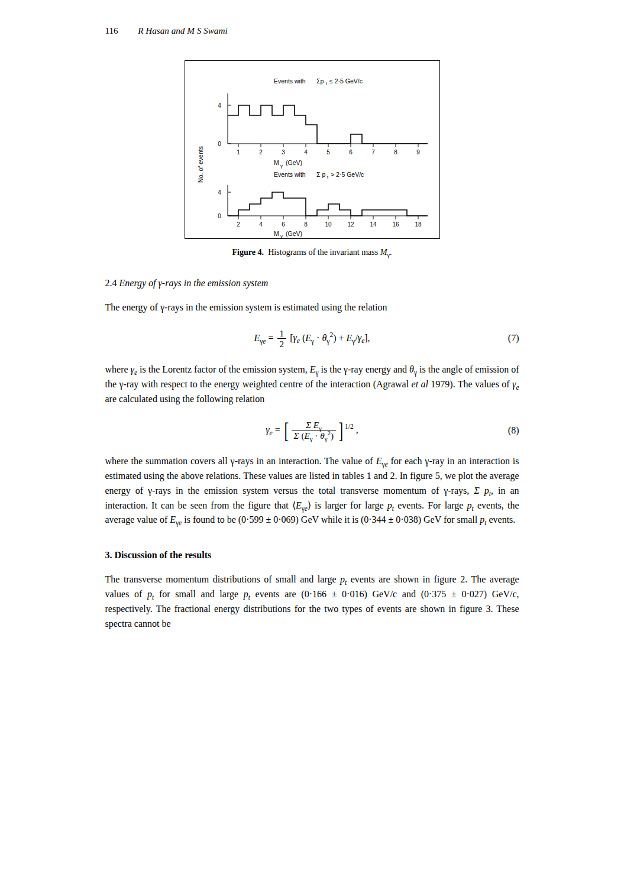116 R Hasan and M S Swami
Events with Σp t ≤ 2·5 GeV/c 4 0 1 2 3 4 5 6 7 8 9 M γ (GeV) Events with Σ p t > 2·5 GeV/c 4 0 2 4 6 8 10 12 14 16 18 M γ (GeV) No. of events
Figure 4. Histograms of the invariant mass Mγ.
2.4 Energy of γ-rays in the emission system
The energy of γ-rays in the emission system is estimated using the relation
Eγe = 12 [γe (Eγ · θγ2) + Eγ/γe],
(7)
where γe is the Lorentz factor of the emission system, Eγ is the γ-ray energy and θγ is the angle of emission of the γ-ray with respect to the energy weighted centre of the interaction (Agrawal et al 1979). The values of γe are calculated using the following relation
γe = [Σ Eγ Σ (Eγ · θγ2)] 1/2 ,
(8)
where the summation covers all γ-rays in an interaction. The value of Eγe for each γ-ray in an interaction is estimated using the above relations. These values are listed in tables 1 and 2. In figure 5, we plot the average energy of γ-rays in the emission system versus the total transverse momentum of γ-rays, Σ pt, in an interaction. It can be seen from the figure that ⟨Eγe⟩ is larger for large pt events. For large pt events, the average value of Eγe is found to be (0·599 ± 0·069) GeV while it is (0·344 ± 0·038) GeV for small pt events.
3. Discussion of the results
The transverse momentum distributions of small and large pt events are shown in figure 2. The average values of pt for small and large pt events are (0·166 ± 0·016) GeV/c and (0·375 ± 0·027) GeV/c, respectively. The fractional energy distributions for the two types of events are shown in figure 3. These spectra cannot be